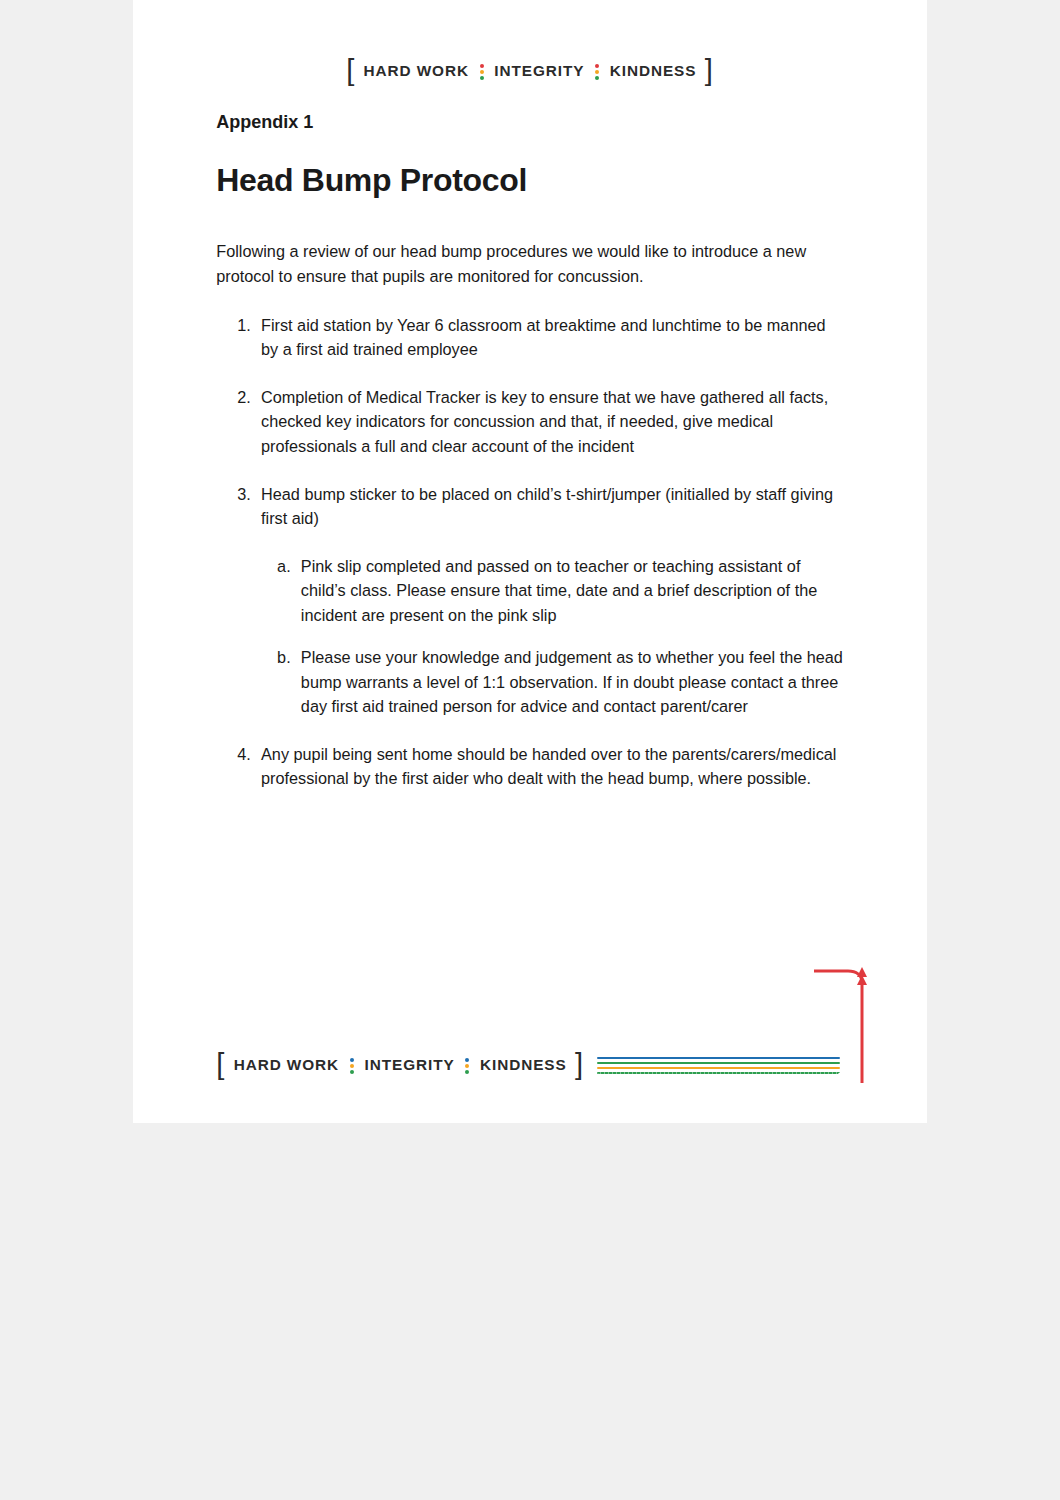[ HARD WORK INTEGRITY KINDNESS ]
Appendix 1
Head Bump Protocol
Following a review of our head bump procedures we would like to introduce a new protocol to ensure that pupils are monitored for concussion.
First aid station by Year 6 classroom at breaktime and lunchtime to be manned by a first aid trained employee
Completion of Medical Tracker is key to ensure that we have gathered all facts, checked key indicators for concussion and that, if needed, give medical professionals a full and clear account of the incident
Head bump sticker to be placed on child’s t-shirt/jumper (initialled by staff giving first aid)
Pink slip completed and passed on to teacher or teaching assistant of child’s class. Please ensure that time, date and a brief description of the incident are present on the pink slip
Please use your knowledge and judgement as to whether you feel the head bump warrants a level of 1:1 observation. If in doubt please contact a three day first aid trained person for advice and contact parent/carer
Any pupil being sent home should be handed over to the parents/carers/medical professional by the first aider who dealt with the head bump, where possible.
[ HARD WORK INTEGRITY KINDNESS ]